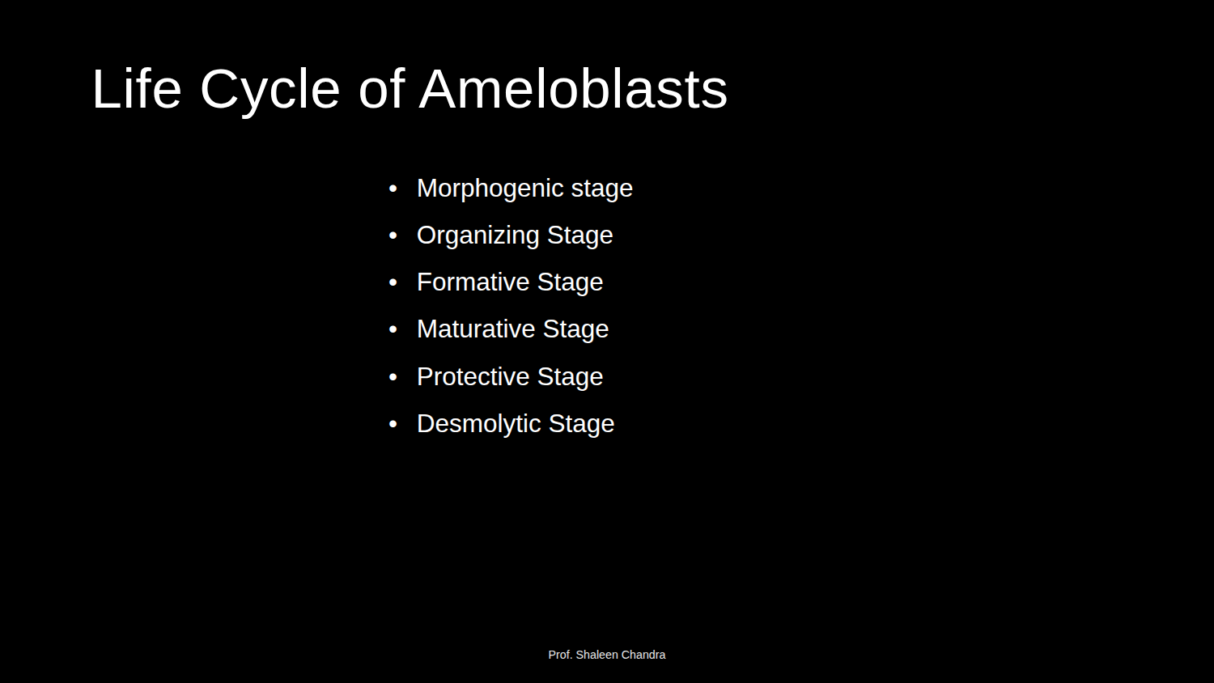Life Cycle of Ameloblasts
Morphogenic stage
Organizing Stage
Formative Stage
Maturative Stage
Protective Stage
Desmolytic Stage
Prof. Shaleen Chandra